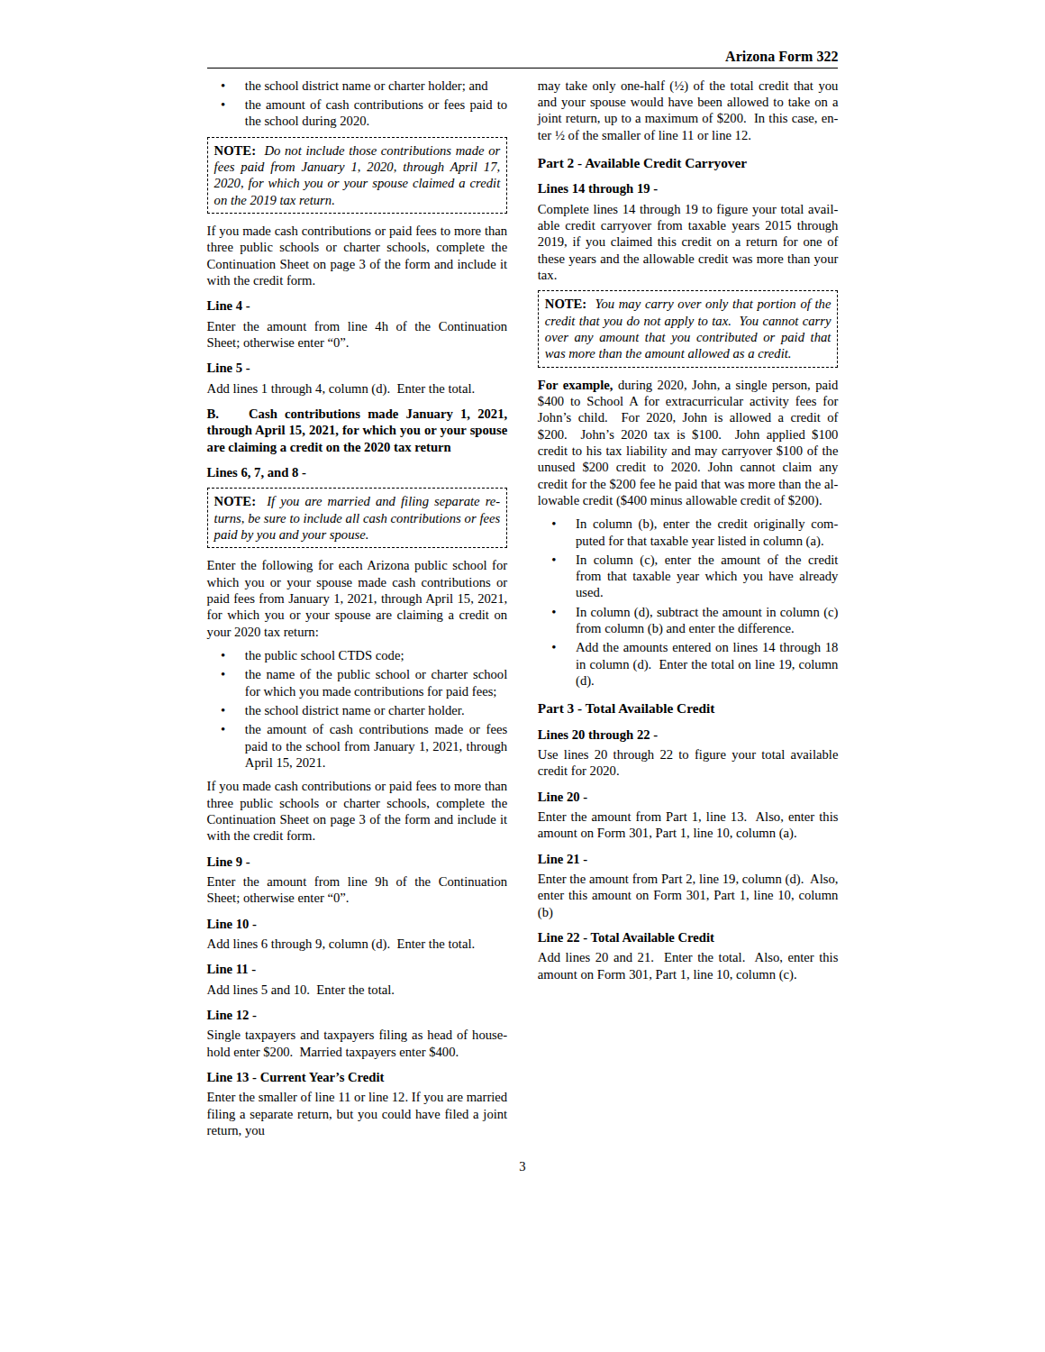Arizona Form 322
the school district name or charter holder; and
the amount of cash contributions or fees paid to the school during 2020.
NOTE: Do not include those contributions made or fees paid from January 1, 2020, through April 17, 2020, for which you or your spouse claimed a credit on the 2019 tax return.
If you made cash contributions or paid fees to more than three public schools or charter schools, complete the Continuation Sheet on page 3 of the form and include it with the credit form.
Line 4 -
Enter the amount from line 4h of the Continuation Sheet; otherwise enter “0”.
Line 5 -
Add lines 1 through 4, column (d). Enter the total.
B. Cash contributions made January 1, 2021, through April 15, 2021, for which you or your spouse are claiming a credit on the 2020 tax return
Lines 6, 7, and 8 -
NOTE: If you are married and filing separate returns, be sure to include all cash contributions or fees paid by you and your spouse.
Enter the following for each Arizona public school for which you or your spouse made cash contributions or paid fees from January 1, 2021, through April 15, 2021, for which you or your spouse are claiming a credit on your 2020 tax return:
the public school CTDS code;
the name of the public school or charter school for which you made contributions for paid fees;
the school district name or charter holder.
the amount of cash contributions made or fees paid to the school from January 1, 2021, through April 15, 2021.
If you made cash contributions or paid fees to more than three public schools or charter schools, complete the Continuation Sheet on page 3 of the form and include it with the credit form.
Line 9 -
Enter the amount from line 9h of the Continuation Sheet; otherwise enter “0”.
Line 10 -
Add lines 6 through 9, column (d). Enter the total.
Line 11 -
Add lines 5 and 10. Enter the total.
Line 12 -
Single taxpayers and taxpayers filing as head of household enter $200. Married taxpayers enter $400.
Line 13 - Current Year’s Credit
Enter the smaller of line 11 or line 12. If you are married filing a separate return, but you could have filed a joint return, you
may take only one-half (½) of the total credit that you and your spouse would have been allowed to take on a joint return, up to a maximum of $200. In this case, enter ½ of the smaller of line 11 or line 12.
Part 2 - Available Credit Carryover
Lines 14 through 19 -
Complete lines 14 through 19 to figure your total available credit carryover from taxable years 2015 through 2019, if you claimed this credit on a return for one of these years and the allowable credit was more than your tax.
NOTE: You may carry over only that portion of the credit that you do not apply to tax. You cannot carry over any amount that you contributed or paid that was more than the amount allowed as a credit.
For example, during 2020, John, a single person, paid $400 to School A for extracurricular activity fees for John’s child. For 2020, John is allowed a credit of $200. John’s 2020 tax is $100. John applied $100 credit to his tax liability and may carryover $100 of the unused $200 credit to 2020. John cannot claim any credit for the $200 fee he paid that was more than the allowable credit ($400 minus allowable credit of $200).
In column (b), enter the credit originally computed for that taxable year listed in column (a).
In column (c), enter the amount of the credit from that taxable year which you have already used.
In column (d), subtract the amount in column (c) from column (b) and enter the difference.
Add the amounts entered on lines 14 through 18 in column (d). Enter the total on line 19, column (d).
Part 3 - Total Available Credit
Lines 20 through 22 -
Use lines 20 through 22 to figure your total available credit for 2020.
Line 20 -
Enter the amount from Part 1, line 13. Also, enter this amount on Form 301, Part 1, line 10, column (a).
Line 21 -
Enter the amount from Part 2, line 19, column (d). Also, enter this amount on Form 301, Part 1, line 10, column (b)
Line 22 - Total Available Credit
Add lines 20 and 21. Enter the total. Also, enter this amount on Form 301, Part 1, line 10, column (c).
3